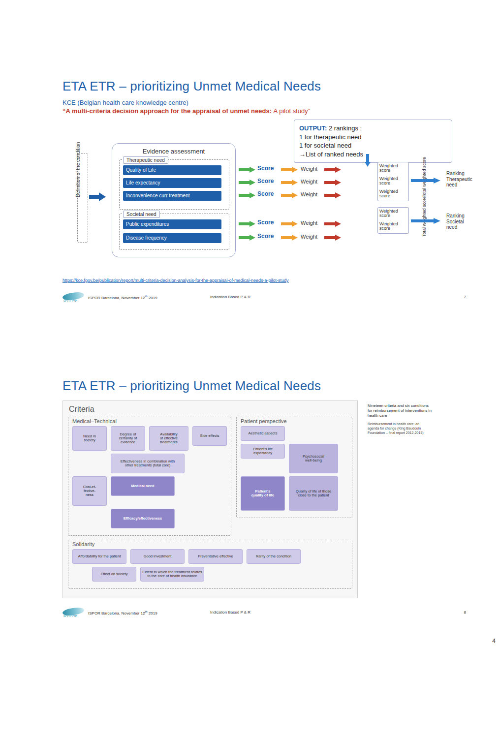ETA ETR – prioritizing Unmet Medical Needs
KCE (Belgian health care knowledge centre)
“A multi-criteria decision approach for the appraisal of unmet needs: A pilot study”
OUTPUT: 2 rankings :
1 for therapeutic need
1 for societal need
→List of ranked needs
Definition of the condition
Evidence assessment
Therapeutic need
Quality of Life
Life expectancy
Inconvenience curr treatment
Societal need
Public expenditures
Disease frequency
Score
Score
Score
Score
Score
Weight
Weight
Weight
Weight
Weight
Weighted
score
Weighted
score
Weighted
score
Weighted
score
Weighted
score
Total weighted score
Total weighted score
Ranking
Therapeutic
need
Ranking
Societal
need
https://kce.fgov.be/publication/report/multi-criteria-decision-analysis-for-the-appraisal-of-medical-needs-a-pilot-study
שירותים
ISPOR Barcelona, November 12th 2019
Indication Based P & R
7
ETA ETR – prioritizing Unmet Medical Needs
Criteria
Medical–Technical
Need in
society
Degree of
certainty of
evidence
Availability
of effective
treatments
Side effects
Effectiveness in combination with
other treatments (total care)
Cost-ef-
fective-
ness
Medical need
Efficacy/effectiveness
Patient perspective
Aesthetic aspects
Patient's life
expectancy
Psychosocial
well-being
Patient's
quality of life
Quality of life of those
close to the patient
Solidarity
Affordability for the patient
Good investment
Preventative effective
Rarity of the condition
Effect on society
Extent to which the treatment relates
to the core of health insurance
Nineteen criteria and six conditions for reimbursement of interventions in health care
Reimbursement in health care: an agenda for change (King Baudouin Foundation – final report 2012-2015)
שירותים
ISPOR Barcelona, November 12th 2019
Indication Based P & R
8
4